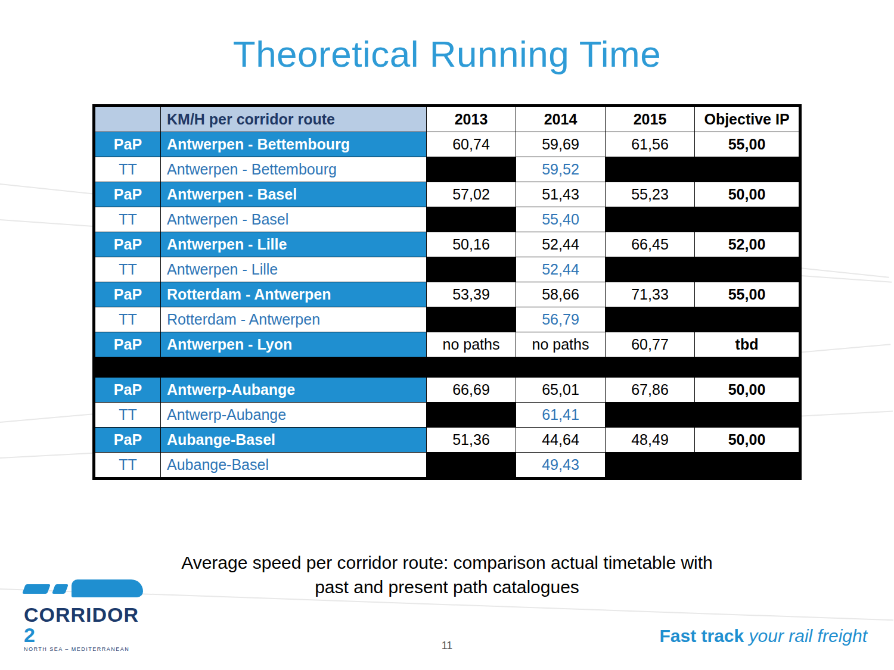Theoretical Running Time
| | KM/H per corridor route | 2013 | 2014 | 2015 | Objective IP |
| --- | --- | --- | --- | --- | --- |
| PaP | Antwerpen - Bettembourg | 60,74 | 59,69 | 61,56 | 55,00 |
| TT | Antwerpen - Bettembourg | | 59,52 | | |
| PaP | Antwerpen - Basel | 57,02 | 51,43 | 55,23 | 50,00 |
| TT | Antwerpen - Basel | | 55,40 | | |
| PaP | Antwerpen - Lille | 50,16 | 52,44 | 66,45 | 52,00 |
| TT | Antwerpen - Lille | | 52,44 | | |
| PaP | Rotterdam - Antwerpen | 53,39 | 58,66 | 71,33 | 55,00 |
| TT | Rotterdam - Antwerpen | | 56,79 | | |
| PaP | Antwerpen - Lyon | no paths | no paths | 60,77 | tbd |
| PaP | Antwerp-Aubange | 66,69 | 65,01 | 67,86 | 50,00 |
| TT | Antwerp-Aubange | | 61,41 | | |
| PaP | Aubange-Basel | 51,36 | 44,64 | 48,49 | 50,00 |
| TT | Aubange-Basel | | 49,43 | | |
Average speed per corridor route: comparison actual timetable with
past and present path catalogues
CORRIDOR 2
NORTH SEA – MEDITERRANEAN
11
Fast track your rail freight